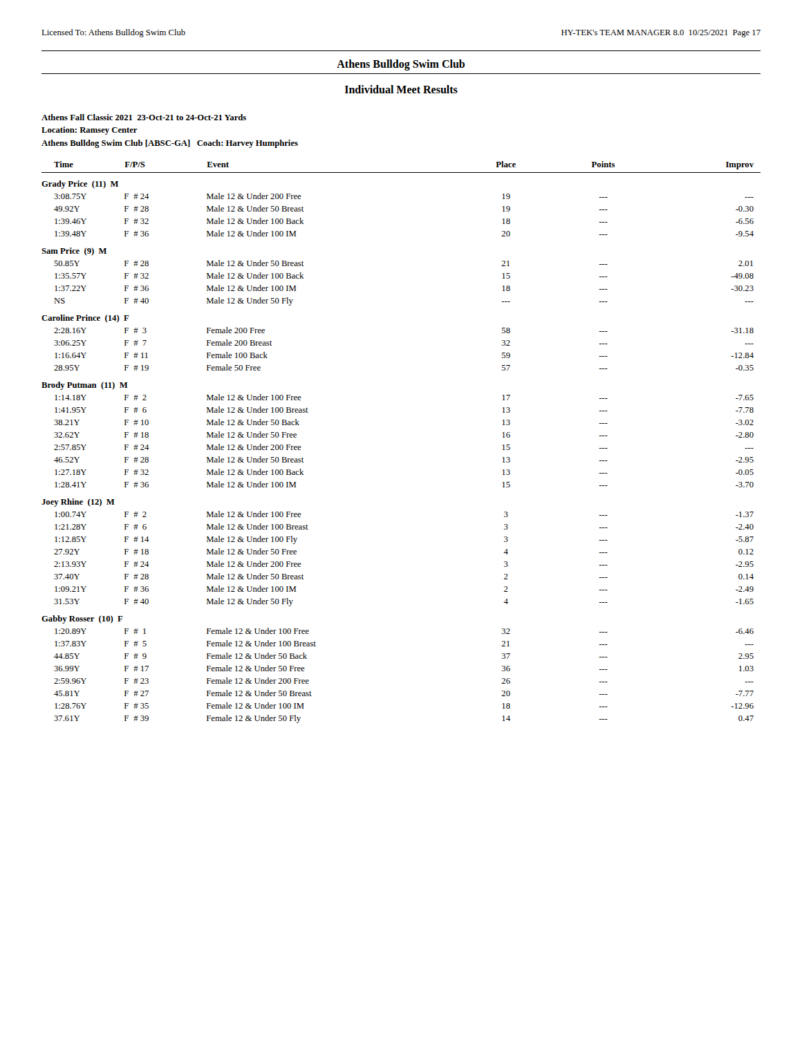Licensed To: Athens Bulldog Swim Club
HY-TEK's TEAM MANAGER 8.0 10/25/2021 Page 17
Athens Bulldog Swim Club
Individual Meet Results
Athens Fall Classic 2021 23-Oct-21 to 24-Oct-21 Yards
Location: Ramsey Center
Athens Bulldog Swim Club [ABSC-GA] Coach: Harvey Humphries
| Time | F/P/S | Event | Place | Points | Improv |
| --- | --- | --- | --- | --- | --- |
| Grady Price (11) M |
| 3:08.75Y | F # 24 | Male 12 & Under 200 Free | 19 | --- | --- |
| 49.92Y | F # 28 | Male 12 & Under 50 Breast | 19 | --- | -0.30 |
| 1:39.46Y | F # 32 | Male 12 & Under 100 Back | 18 | --- | -6.56 |
| 1:39.48Y | F # 36 | Male 12 & Under 100 IM | 20 | --- | -9.54 |
| Sam Price (9) M |
| 50.85Y | F # 28 | Male 12 & Under 50 Breast | 21 | --- | 2.01 |
| 1:35.57Y | F # 32 | Male 12 & Under 100 Back | 15 | --- | -49.08 |
| 1:37.22Y | F # 36 | Male 12 & Under 100 IM | 18 | --- | -30.23 |
| NS | F # 40 | Male 12 & Under 50 Fly | --- | --- | --- |
| Caroline Prince (14) F |
| 2:28.16Y | F # 3 | Female 200 Free | 58 | --- | -31.18 |
| 3:06.25Y | F # 7 | Female 200 Breast | 32 | --- | --- |
| 1:16.64Y | F # 11 | Female 100 Back | 59 | --- | -12.84 |
| 28.95Y | F # 19 | Female 50 Free | 57 | --- | -0.35 |
| Brody Putman (11) M |
| 1:14.18Y | F # 2 | Male 12 & Under 100 Free | 17 | --- | -7.65 |
| 1:41.95Y | F # 6 | Male 12 & Under 100 Breast | 13 | --- | -7.78 |
| 38.21Y | F # 10 | Male 12 & Under 50 Back | 13 | --- | -3.02 |
| 32.62Y | F # 18 | Male 12 & Under 50 Free | 16 | --- | -2.80 |
| 2:57.85Y | F # 24 | Male 12 & Under 200 Free | 15 | --- | --- |
| 46.52Y | F # 28 | Male 12 & Under 50 Breast | 13 | --- | -2.95 |
| 1:27.18Y | F # 32 | Male 12 & Under 100 Back | 13 | --- | -0.05 |
| 1:28.41Y | F # 36 | Male 12 & Under 100 IM | 15 | --- | -3.70 |
| Joey Rhine (12) M |
| 1:00.74Y | F # 2 | Male 12 & Under 100 Free | 3 | --- | -1.37 |
| 1:21.28Y | F # 6 | Male 12 & Under 100 Breast | 3 | --- | -2.40 |
| 1:12.85Y | F # 14 | Male 12 & Under 100 Fly | 3 | --- | -5.87 |
| 27.92Y | F # 18 | Male 12 & Under 50 Free | 4 | --- | 0.12 |
| 2:13.93Y | F # 24 | Male 12 & Under 200 Free | 3 | --- | -2.95 |
| 37.40Y | F # 28 | Male 12 & Under 50 Breast | 2 | --- | 0.14 |
| 1:09.21Y | F # 36 | Male 12 & Under 100 IM | 2 | --- | -2.49 |
| 31.53Y | F # 40 | Male 12 & Under 50 Fly | 4 | --- | -1.65 |
| Gabby Rosser (10) F |
| 1:20.89Y | F # 1 | Female 12 & Under 100 Free | 32 | --- | -6.46 |
| 1:37.83Y | F # 5 | Female 12 & Under 100 Breast | 21 | --- | --- |
| 44.85Y | F # 9 | Female 12 & Under 50 Back | 37 | --- | 2.95 |
| 36.99Y | F # 17 | Female 12 & Under 50 Free | 36 | --- | 1.03 |
| 2:59.96Y | F # 23 | Female 12 & Under 200 Free | 26 | --- | --- |
| 45.81Y | F # 27 | Female 12 & Under 50 Breast | 20 | --- | -7.77 |
| 1:28.76Y | F # 35 | Female 12 & Under 100 IM | 18 | --- | -12.96 |
| 37.61Y | F # 39 | Female 12 & Under 50 Fly | 14 | --- | 0.47 |